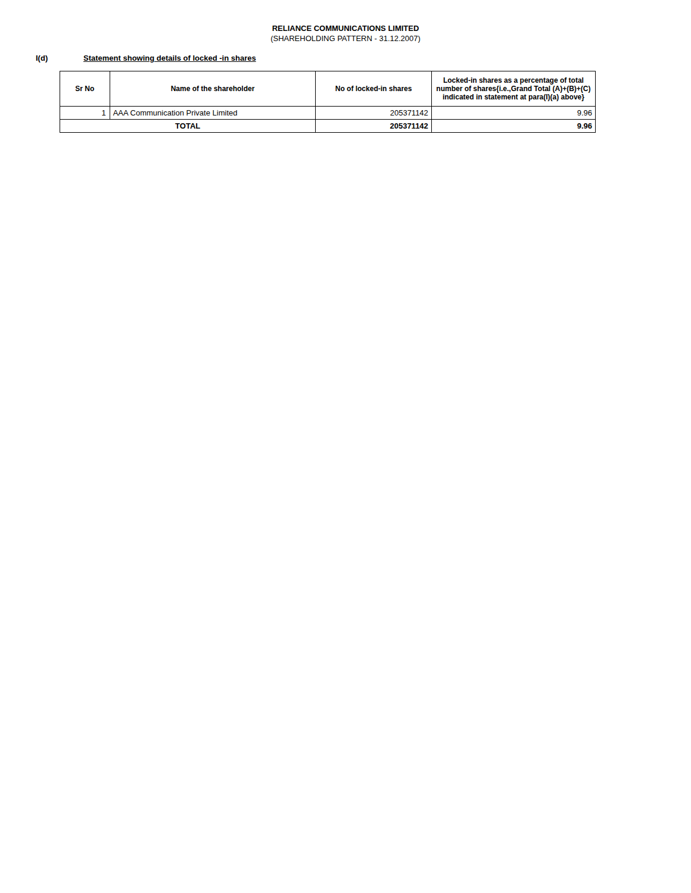RELIANCE COMMUNICATIONS LIMITED
(SHAREHOLDING PATTERN - 31.12.2007)
I(d) Statement showing details of locked -in shares
| Sr No | Name of the shareholder | No of locked-in shares | Locked-in shares as a percentage of total number of shares{i.e.,Grand Total (A)+(B)+(C) indicated in statement at para(I)(a) above} |
| --- | --- | --- | --- |
| 1 | AAA Communication Private Limited | 205371142 | 9.96 |
| TOTAL | 205371142 | 9.96 |